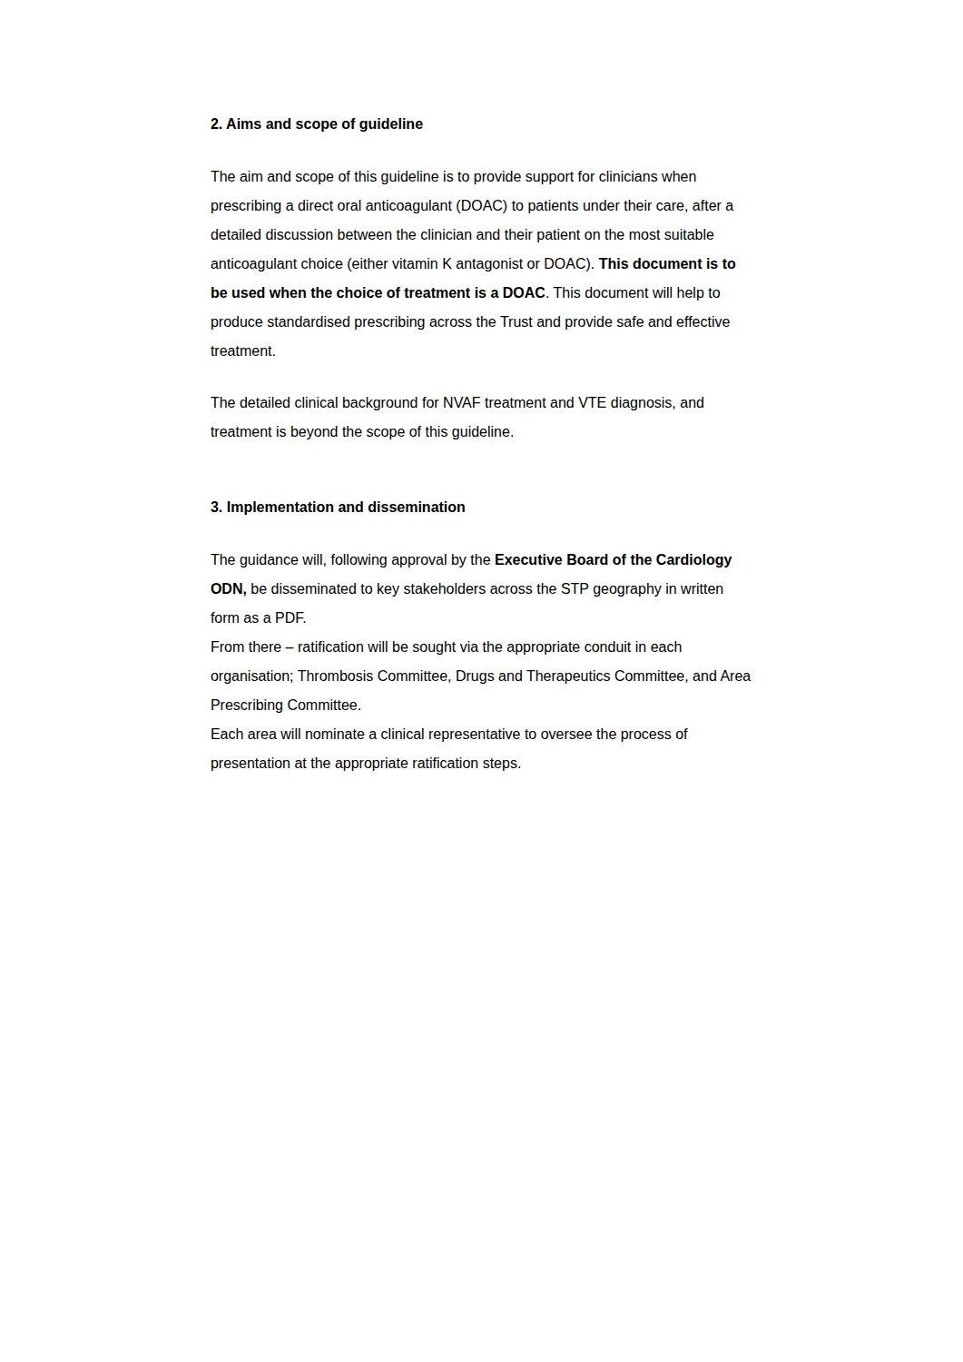2. Aims and scope of guideline
The aim and scope of this guideline is to provide support for clinicians when prescribing a direct oral anticoagulant (DOAC) to patients under their care, after a detailed discussion between the clinician and their patient on the most suitable anticoagulant choice (either vitamin K antagonist or DOAC). This document is to be used when the choice of treatment is a DOAC. This document will help to produce standardised prescribing across the Trust and provide safe and effective treatment.
The detailed clinical background for NVAF treatment and VTE diagnosis, and treatment is beyond the scope of this guideline.
3. Implementation and dissemination
The guidance will, following approval by the Executive Board of the Cardiology ODN, be disseminated to key stakeholders across the STP geography in written form as a PDF.
From there – ratification will be sought via the appropriate conduit in each organisation; Thrombosis Committee, Drugs and Therapeutics Committee, and Area Prescribing Committee.
Each area will nominate a clinical representative to oversee the process of presentation at the appropriate ratification steps.